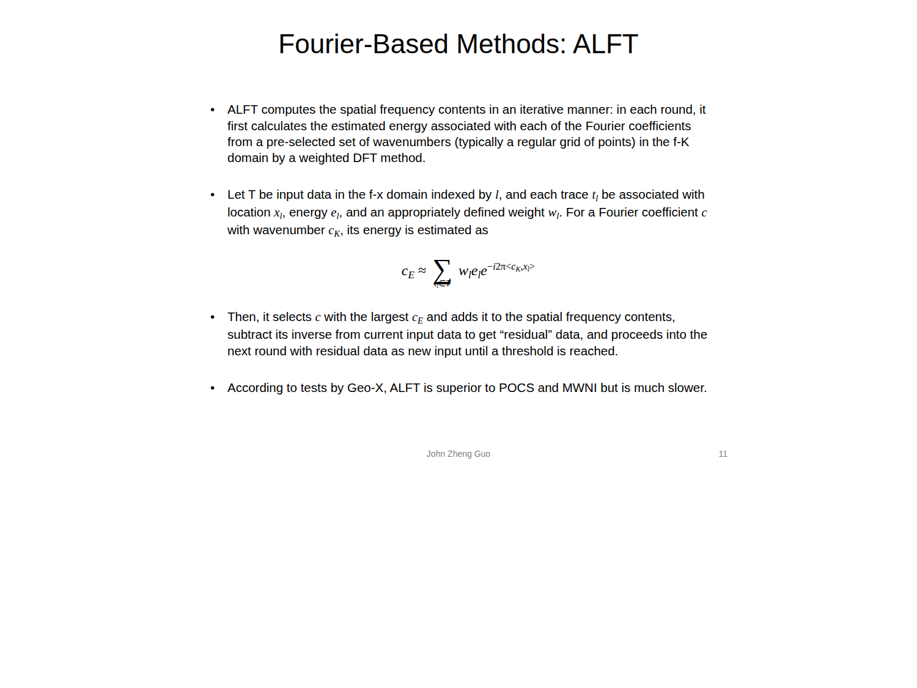Fourier-Based Methods: ALFT
ALFT computes the spatial frequency contents in an iterative manner: in each round, it first calculates the estimated energy associated with each of the Fourier coefficients from a pre-selected set of wavenumbers (typically a regular grid of points) in the f-K domain by a weighted DFT method.
Let T be input data in the f-x domain indexed by l, and each trace tl be associated with location xl, energy el, and an appropriately defined weight wl. For a Fourier coefficient c with wavenumber cK, its energy is estimated as cE ≈ ∑ tl∈T wl el e−i2π<cK,xl>
Then, it selects c with the largest cE and adds it to the spatial frequency contents, subtract its inverse from current input data to get “residual” data, and proceeds into the next round with residual data as new input until a threshold is reached.
According to tests by Geo-X, ALFT is superior to POCS and MWNI but is much slower.
John Zheng Guo
11